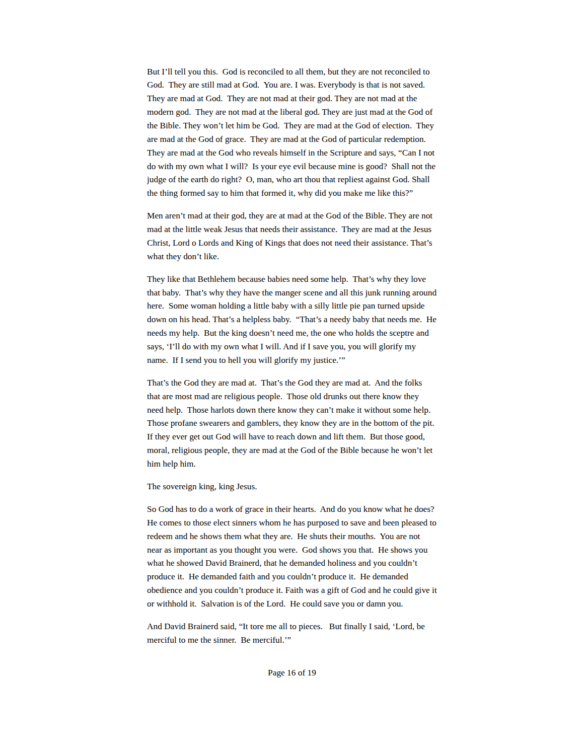But I’ll tell you this. God is reconciled to all them, but they are not reconciled to God. They are still mad at God. You are. I was. Everybody is that is not saved. They are mad at God. They are not mad at their god. They are not mad at the modern god. They are not mad at the liberal god. They are just mad at the God of the Bible. They won’t let him be God. They are mad at the God of election. They are mad at the God of grace. They are mad at the God of particular redemption. They are mad at the God who reveals himself in the Scripture and says, “Can I not do with my own what I will? Is your eye evil because mine is good? Shall not the judge of the earth do right? O, man, who art thou that repliest against God. Shall the thing formed say to him that formed it, why did you make me like this?”
Men aren’t mad at their god, they are at mad at the God of the Bible. They are not mad at the little weak Jesus that needs their assistance. They are mad at the Jesus Christ, Lord o Lords and King of Kings that does not need their assistance. That’s what they don’t like.
They like that Bethlehem because babies need some help. That’s why they love that baby. That’s why they have the manger scene and all this junk running around here. Some woman holding a little baby with a silly little pie pan turned upside down on his head. That’s a helpless baby. “That’s a needy baby that needs me. He needs my help. But the king doesn’t need me, the one who holds the sceptre and says, ‘I’ll do with my own what I will. And if I save you, you will glorify my name. If I send you to hell you will glorify my justice.’”
That’s the God they are mad at. That’s the God they are mad at. And the folks that are most mad are religious people. Those old drunks out there know they need help. Those harlots down there know they can’t make it without some help. Those profane swearers and gamblers, they know they are in the bottom of the pit. If they ever get out God will have to reach down and lift them. But those good, moral, religious people, they are mad at the God of the Bible because he won’t let him help him.
The sovereign king, king Jesus.
So God has to do a work of grace in their hearts. And do you know what he does? He comes to those elect sinners whom he has purposed to save and been pleased to redeem and he shows them what they are. He shuts their mouths. You are not near as important as you thought you were. God shows you that. He shows you what he showed David Brainerd, that he demanded holiness and you couldn’t produce it. He demanded faith and you couldn’t produce it. He demanded obedience and you couldn’t produce it. Faith was a gift of God and he could give it or withhold it. Salvation is of the Lord. He could save you or damn you.
And David Brainerd said, “It tore me all to pieces. But finally I said, ‘Lord, be merciful to me the sinner. Be merciful.’”
Page 16 of 19